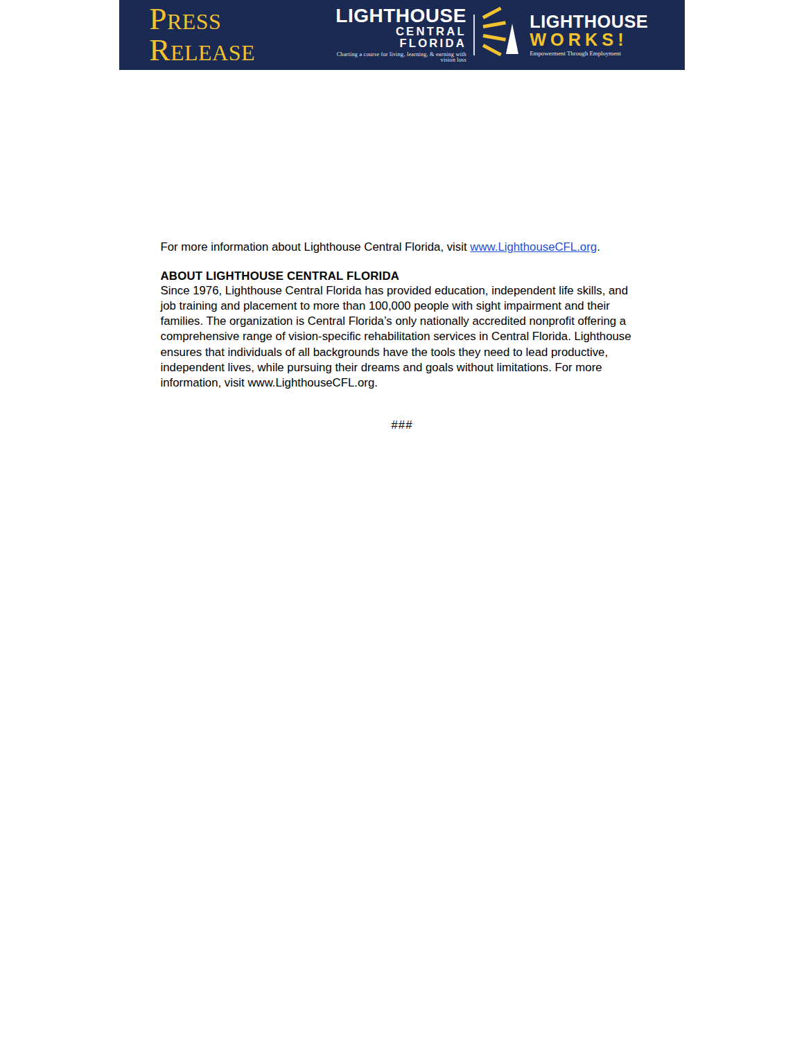PRESS RELEASE
LIGHTHOUSE
CENTRAL FLORIDA
Charting a course for living, learning, & earning with vision loss
LIGHTHOUSE
WORKS!
Empowerment Through Employment
For more information about Lighthouse Central Florida, visit www.LighthouseCFL.org.
ABOUT LIGHTHOUSE CENTRAL FLORIDA
Since 1976, Lighthouse Central Florida has provided education, independent life skills, and job training and placement to more than 100,000 people with sight impairment and their families. The organization is Central Florida’s only nationally accredited nonprofit offering a comprehensive range of vision-specific rehabilitation services in Central Florida. Lighthouse ensures that individuals of all backgrounds have the tools they need to lead productive, independent lives, while pursuing their dreams and goals without limitations. For more information, visit www.LighthouseCFL.org.
###